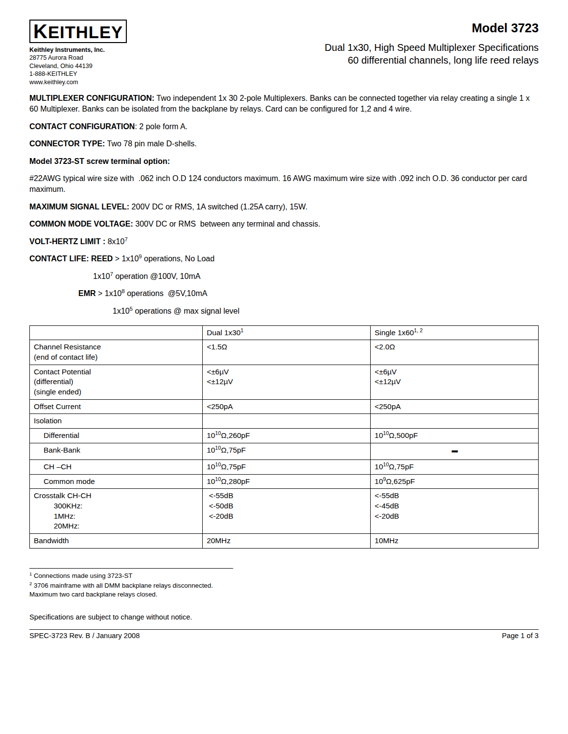KEITHLEY
Keithley Instruments, Inc.
28775 Aurora Road
Cleveland, Ohio 44139
1-888-KEITHLEY
www.keithley.com
Model 3723
Dual 1x30, High Speed Multiplexer Specifications
60 differential channels, long life reed relays
MULTIPLEXER CONFIGURATION: Two independent 1x 30 2-pole Multiplexers. Banks can be connected together via relay creating a single 1 x 60 Multiplexer. Banks can be isolated from the backplane by relays. Card can be configured for 1,2 and 4 wire.
CONTACT CONFIGURATION: 2 pole form A.
CONNECTOR TYPE: Two 78 pin male D-shells.
Model 3723-ST screw terminal option:
#22AWG typical wire size with .062 inch O.D 124 conductors maximum. 16 AWG maximum wire size with .092 inch O.D. 36 conductor per card maximum.
MAXIMUM SIGNAL LEVEL: 200V DC or RMS, 1A switched (1.25A carry), 15W.
COMMON MODE VOLTAGE: 300V DC or RMS between any terminal and chassis.
VOLT-HERTZ LIMIT : 8x107
CONTACT LIFE: REED > 1x109 operations, No Load
1x107 operation @100V, 10mA
EMR > 1x108 operations @5V,10mA
1x105 operations @ max signal level
| | Dual 1x30 1 | Single 1x60 1, 2 |
| --- | --- | --- |
| Channel Resistance (end of contact life) | <1.5Ω | <2.0Ω |
| Contact Potential (differential) (single ended) | <±6µV <±12µV | <±6µV <±12µV |
| Offset Current | <250pA | <250pA |
| Isolation | | |
| Differential | 10 10 Ω,260pF | 10 10 Ω,500pF |
| Bank-Bank | 10 10 Ω,75pF | ━ |
| CH –CH | 10 10 Ω,75pF | 10 10 Ω,75pF |
| Common mode | 10 10 Ω,280pF | 10 9 Ω,625pF |
| Crosstalk CH-CH 300KHz: 1MHz: 20MHz: | <-55dB <-50dB <-20dB | <-55dB <-45dB <-20dB |
| Bandwidth | 20MHz | 10MHz |
1 Connections made using 3723-ST
2 3706 mainframe with all DMM backplane relays disconnected. Maximum two card backplane relays closed.
Specifications are subject to change without notice.
SPEC-3723 Rev. B / January 2008 Page 1 of 3